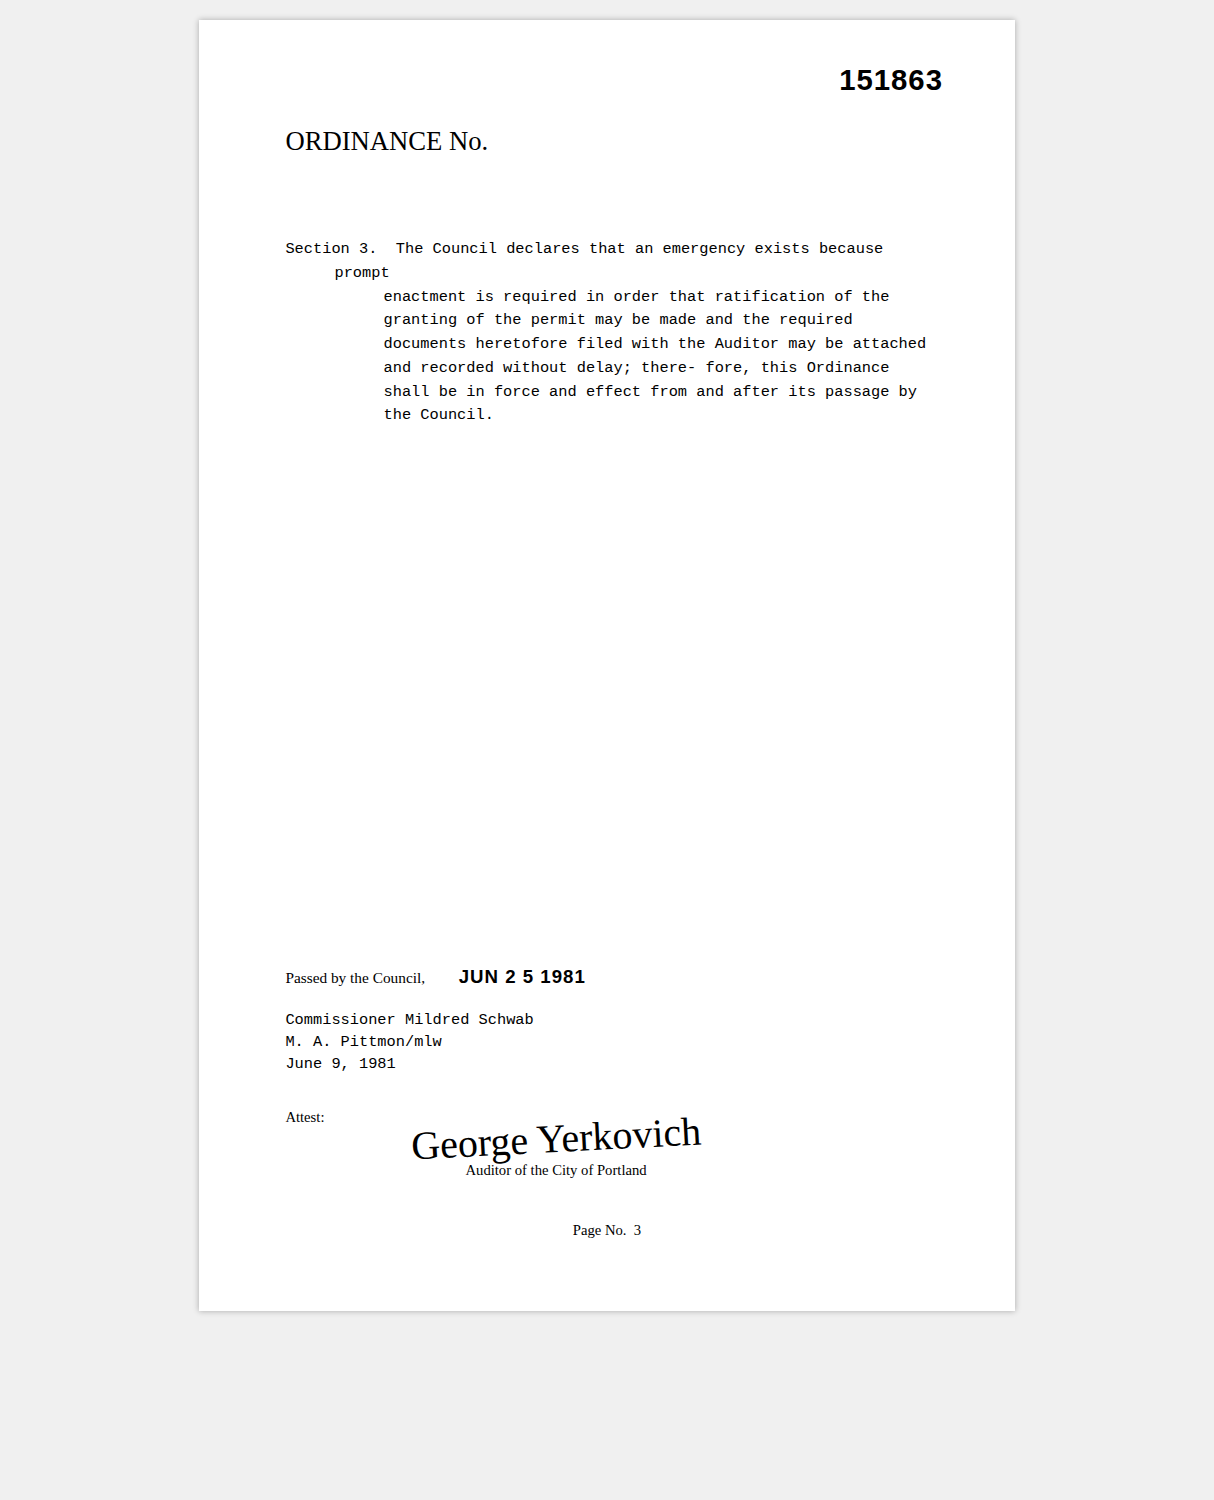151863
ORDINANCE No.
Section 3. The Council declares that an emergency exists because prompt enactment is required in order that ratification of the granting of the permit may be made and the required documents heretofore filed with the Auditor may be attached and recorded without delay; there- fore, this Ordinance shall be in force and effect from and after its passage by the Council.
Passed by the Council, JUN 2 5 1981
Commissioner Mildred Schwab
M. A. Pittmon/mlw
June 9, 1981
Attest:
George Yerkovich
Auditor of the City of Portland
Page No. 3